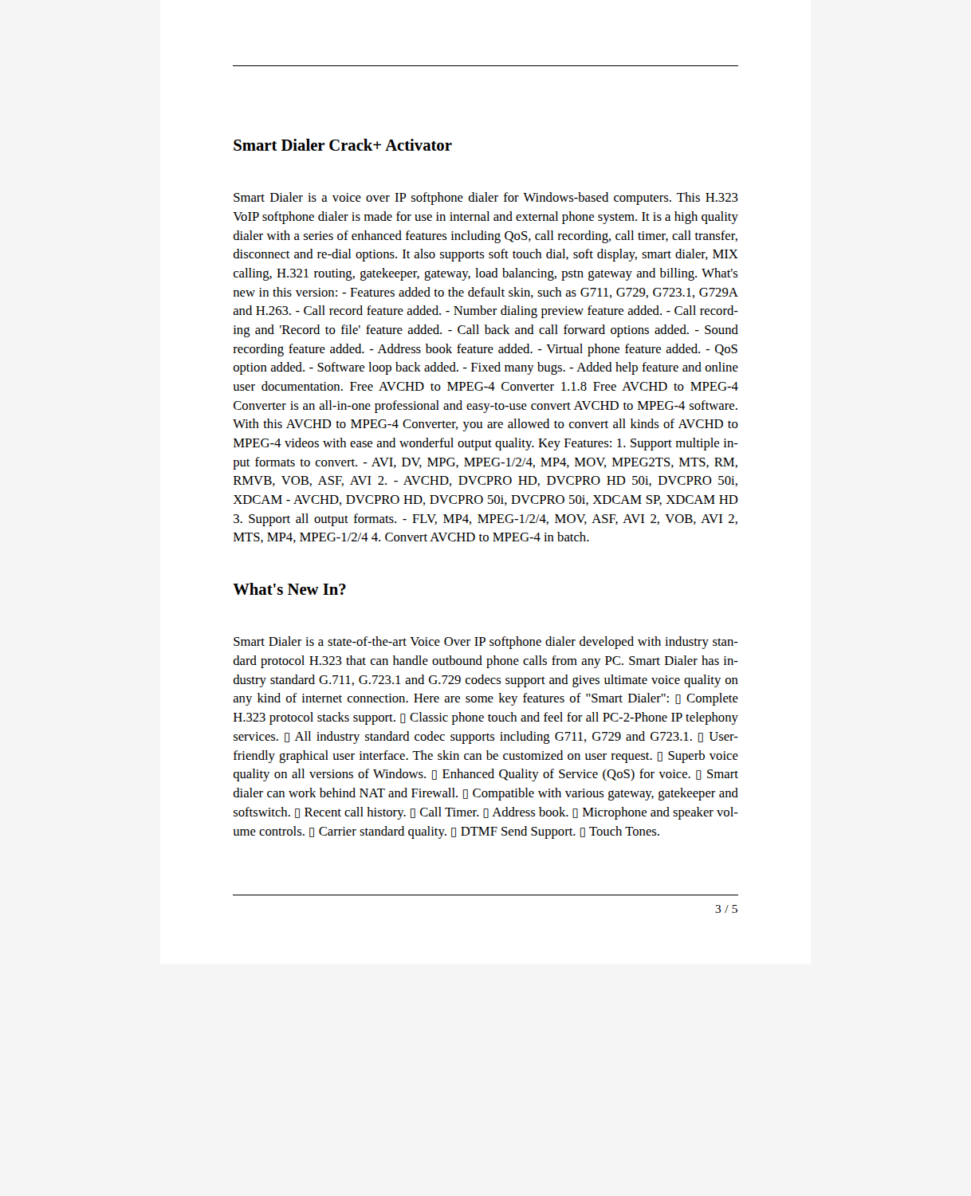Smart Dialer Crack+ Activator
Smart Dialer is a voice over IP softphone dialer for Windows-based computers. This H.323 VoIP softphone dialer is made for use in internal and external phone system. It is a high quality dialer with a series of enhanced features including QoS, call recording, call timer, call transfer, disconnect and re-dial options. It also supports soft touch dial, soft display, smart dialer, MIX calling, H.321 routing, gatekeeper, gateway, load balancing, pstn gateway and billing. What's new in this version: - Features added to the default skin, such as G711, G729, G723.1, G729A and H.263. - Call record feature added. - Number dialing preview feature added. - Call recording and 'Record to file' feature added. - Call back and call forward options added. - Sound recording feature added. - Address book feature added. - Virtual phone feature added. - QoS option added. - Software loop back added. - Fixed many bugs. - Added help feature and online user documentation. Free AVCHD to MPEG-4 Converter 1.1.8 Free AVCHD to MPEG-4 Converter is an all-in-one professional and easy-to-use convert AVCHD to MPEG-4 software. With this AVCHD to MPEG-4 Converter, you are allowed to convert all kinds of AVCHD to MPEG-4 videos with ease and wonderful output quality. Key Features: 1. Support multiple input formats to convert. - AVI, DV, MPG, MPEG-1/2/4, MP4, MOV, MPEG2TS, MTS, RM, RMVB, VOB, ASF, AVI 2. - AVCHD, DVCPRO HD, DVCPRO HD 50i, DVCPRO 50i, XDCAM - AVCHD, DVCPRO HD, DVCPRO 50i, DVCPRO 50i, XDCAM SP, XDCAM HD 3. Support all output formats. - FLV, MP4, MPEG-1/2/4, MOV, ASF, AVI 2, VOB, AVI 2, MTS, MP4, MPEG-1/2/4 4. Convert AVCHD to MPEG-4 in batch.
What's New In?
Smart Dialer is a state-of-the-art Voice Over IP softphone dialer developed with industry standard protocol H.323 that can handle outbound phone calls from any PC. Smart Dialer has industry standard G.711, G.723.1 and G.729 codecs support and gives ultimate voice quality on any kind of internet connection. Here are some key features of "Smart Dialer": ▯ Complete H.323 protocol stacks support. ▯ Classic phone touch and feel for all PC-2-Phone IP telephony services. ▯ All industry standard codec supports including G711, G729 and G723.1. ▯ User-friendly graphical user interface. The skin can be customized on user request. ▯ Superb voice quality on all versions of Windows. ▯ Enhanced Quality of Service (QoS) for voice. ▯ Smart dialer can work behind NAT and Firewall. ▯ Compatible with various gateway, gatekeeper and softswitch. ▯ Recent call history. ▯ Call Timer. ▯ Address book. ▯ Microphone and speaker volume controls. ▯ Carrier standard quality. ▯ DTMF Send Support. ▯ Touch Tones.
3 / 5